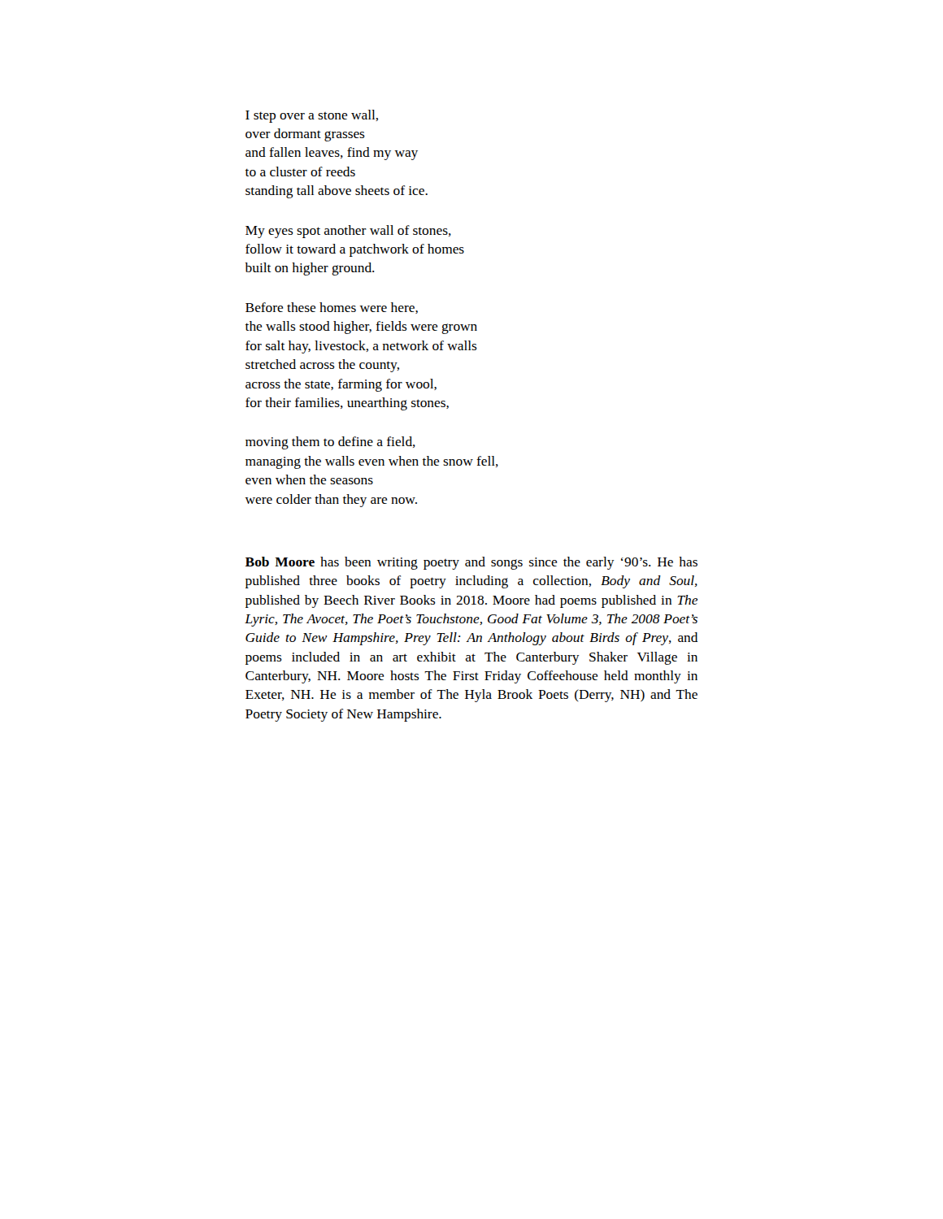I step over a stone wall,
over dormant grasses
and fallen leaves, find my way
to a cluster of reeds
standing tall above sheets of ice.
My eyes spot another wall of stones,
follow it toward a patchwork of homes
built on higher ground.
Before these homes were here,
the walls stood higher, fields were grown
for salt hay, livestock, a network of walls
stretched across the county,
across the state, farming for wool,
for their families, unearthing stones,
moving them to define a field,
managing the walls even when the snow fell,
even when the seasons
were colder than they are now.
Bob Moore has been writing poetry and songs since the early ‘90’s. He has published three books of poetry including a collection, Body and Soul, published by Beech River Books in 2018. Moore had poems published in The Lyric, The Avocet, The Poet’s Touchstone, Good Fat Volume 3, The 2008 Poet’s Guide to New Hampshire, Prey Tell: An Anthology about Birds of Prey, and poems included in an art exhibit at The Canterbury Shaker Village in Canterbury, NH. Moore hosts The First Friday Coffeehouse held monthly in Exeter, NH. He is a member of The Hyla Brook Poets (Derry, NH) and The Poetry Society of New Hampshire.